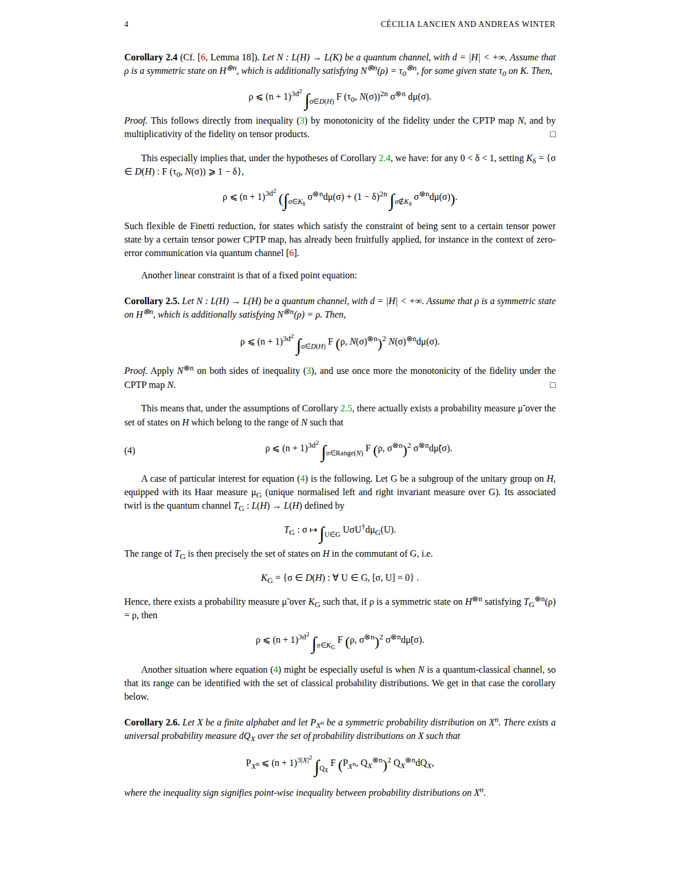4 Cécilia Lancien and Andreas Winter
Corollary 2.4 (Cf. [6, Lemma 18]). Let N : L(H) → L(K) be a quantum channel, with d = |H| < +∞. Assume that ρ is a symmetric state on H⊗n, which is additionally satisfying N⊗n(ρ) = τ0⊗n, for some given state τ0 on K. Then,
ρ ⩽ (n + 1)3d2 ∫σ∈D(H) F (τ0, N(σ))2n σ⊗n dμ(σ).
Proof. This follows directly from inequality (3) by monotonicity of the fidelity under the CPTP map N, and by multiplicativity of the fidelity on tensor products. □
This especially implies that, under the hypotheses of Corollary 2.4, we have: for any 0 < δ < 1, setting Kδ = {σ ∈ D(H) : F (τ0, N(σ)) ⩾ 1 − δ},
ρ ⩽ (n + 1)3d2 (∫σ∈Kδ σ⊗ndμ(σ) + (1 − δ)2n ∫σ∉Kδ σ⊗ndμ(σ)).
Such flexible de Finetti reduction, for states which satisfy the constraint of being sent to a certain tensor power state by a certain tensor power CPTP map, has already been fruitfully applied, for instance in the context of zero-error communication via quantum channel [6].
Another linear constraint is that of a fixed point equation:
Corollary 2.5. Let N : L(H) → L(H) be a quantum channel, with d = |H| < +∞. Assume that ρ is a symmetric state on H⊗n, which is additionally satisfying N⊗n(ρ) = ρ. Then,
ρ ⩽ (n + 1)3d2 ∫σ∈D(H) F (ρ, N(σ)⊗n)2 N(σ)⊗ndμ(σ).
Proof. Apply N⊗n on both sides of inequality (3), and use once more the monotonicity of the fidelity under the CPTP map N. □
This means that, under the assumptions of Corollary 2.5, there actually exists a probability measure μ̃ over the set of states on H which belong to the range of N such that
(4) ρ ⩽ (n + 1)3d2 ∫σ∈Range(N) F (ρ, σ⊗n)2 σ⊗ndμ̃(σ).
A case of particular interest for equation (4) is the following. Let G be a subgroup of the unitary group on H, equipped with its Haar measure μG (unique normalised left and right invariant measure over G). Its associated twirl is the quantum channel TG : L(H) → L(H) defined by
TG : σ ↦ ∫U∈G UσU†dμG(U).
The range of TG is then precisely the set of states on H in the commutant of G, i.e.
KG = {σ ∈ D(H) : ∀ U ∈ G, [σ, U] = 0} .
Hence, there exists a probability measure μ̃ over KG such that, if ρ is a symmetric state on H⊗n satisfying TG⊗n(ρ) = ρ, then
ρ ⩽ (n + 1)3d2 ∫σ∈KG F (ρ, σ⊗n)2 σ⊗ndμ̃(σ).
Another situation where equation (4) might be especially useful is when N is a quantum-classical channel, so that its range can be identified with the set of classical probability distributions. We get in that case the corollary below.
Corollary 2.6. Let X be a finite alphabet and let PXn be a symmetric probability distribution on Xn. There exists a universal probability measure dQX over the set of probability distributions on X such that
PXn ⩽ (n + 1)3|X|2 ∫QX F (PXn, QX⊗n)2 QX⊗ndQX,
where the inequality sign signifies point-wise inequality between probability distributions on Xn.